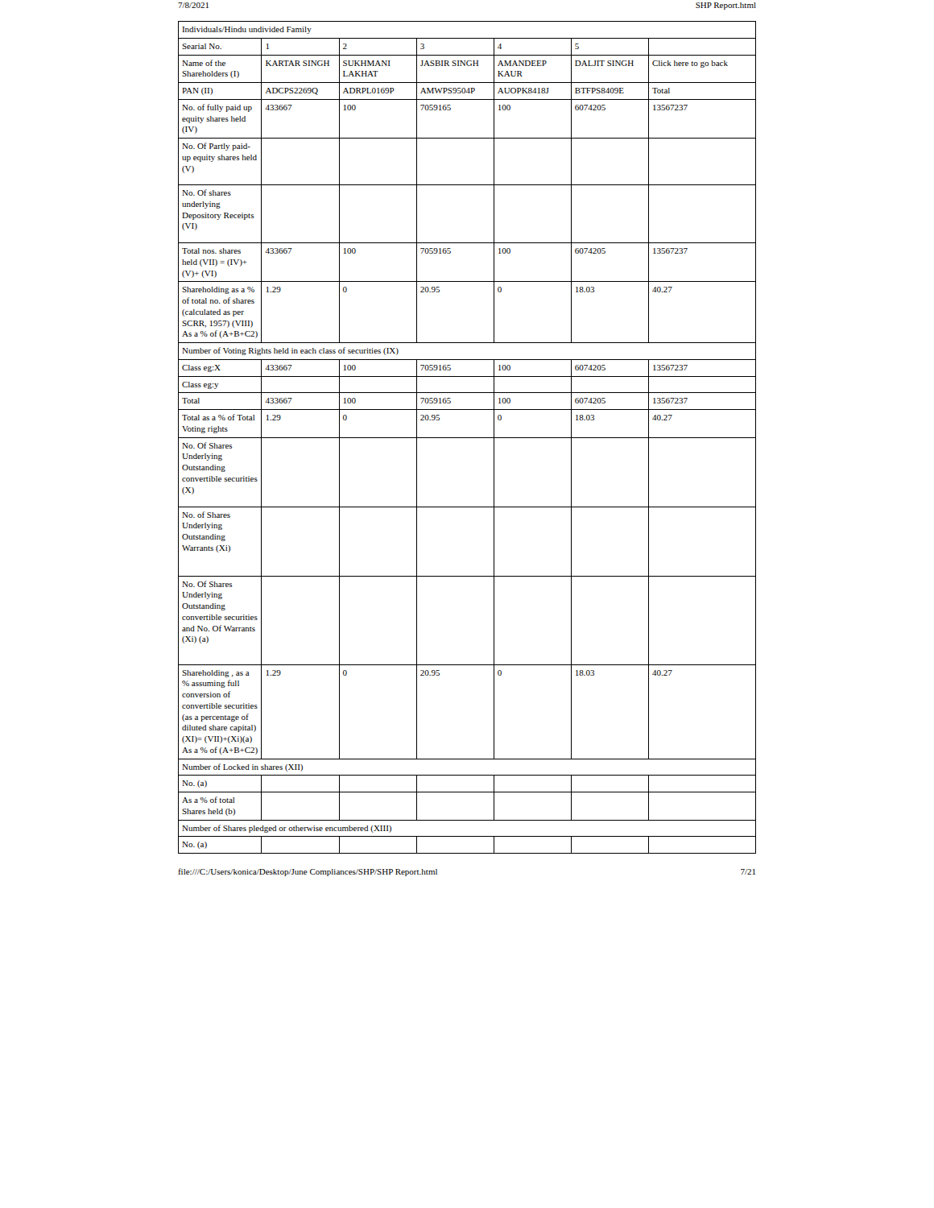7/8/2021
SHP Report.html
| Individuals/Hindu undivided Family |
| Searial No. | 1 | 2 | 3 | 4 | 5 | |
| Name of the Shareholders (I) | KARTAR SINGH | SUKHMANI LAKHAT | JASBIR SINGH | AMANDEEP KAUR | DALJIT SINGH | Click here to go back |
| PAN (II) | ADCPS2269Q | ADRPL0169P | AMWPS9504P | AUOPK8418J | BTFPS8409E | Total |
| No. of fully paid up equity shares held (IV) | 433667 | 100 | 7059165 | 100 | 6074205 | 13567237 |
| No. Of Partly paid-up equity shares held (V) | | | | | | |
| No. Of shares underlying Depository Receipts (VI) | | | | | | |
| Total nos. shares held (VII) = (IV)+(V)+ (VI) | 433667 | 100 | 7059165 | 100 | 6074205 | 13567237 |
| Shareholding as a % of total no. of shares (calculated as per SCRR, 1957) (VIII) As a % of (A+B+C2) | 1.29 | 0 | 20.95 | 0 | 18.03 | 40.27 |
| Number of Voting Rights held in each class of securities (IX) |
| Class eg:X | 433667 | 100 | 7059165 | 100 | 6074205 | 13567237 |
| Class eg:y | | | | | | |
| Total | 433667 | 100 | 7059165 | 100 | 6074205 | 13567237 |
| Total as a % of Total Voting rights | 1.29 | 0 | 20.95 | 0 | 18.03 | 40.27 |
| No. Of Shares Underlying Outstanding convertible securities (X) | | | | | | |
| No. of Shares Underlying Outstanding Warrants (Xi) | | | | | | |
| No. Of Shares Underlying Outstanding convertible securities and No. Of Warrants (Xi) (a) | | | | | | |
| Shareholding , as a % assuming full conversion of convertible securities (as a percentage of diluted share capital) (XI)= (VII)+(Xi)(a) As a % of (A+B+C2) | 1.29 | 0 | 20.95 | 0 | 18.03 | 40.27 |
| Number of Locked in shares (XII) |
| No. (a) | | | | | | |
| As a % of total Shares held (b) | | | | | | |
| Number of Shares pledged or otherwise encumbered (XIII) |
| No. (a) | | | | | | |
file:///C:/Users/konica/Desktop/June Compliances/SHP/SHP Report.html
7/21